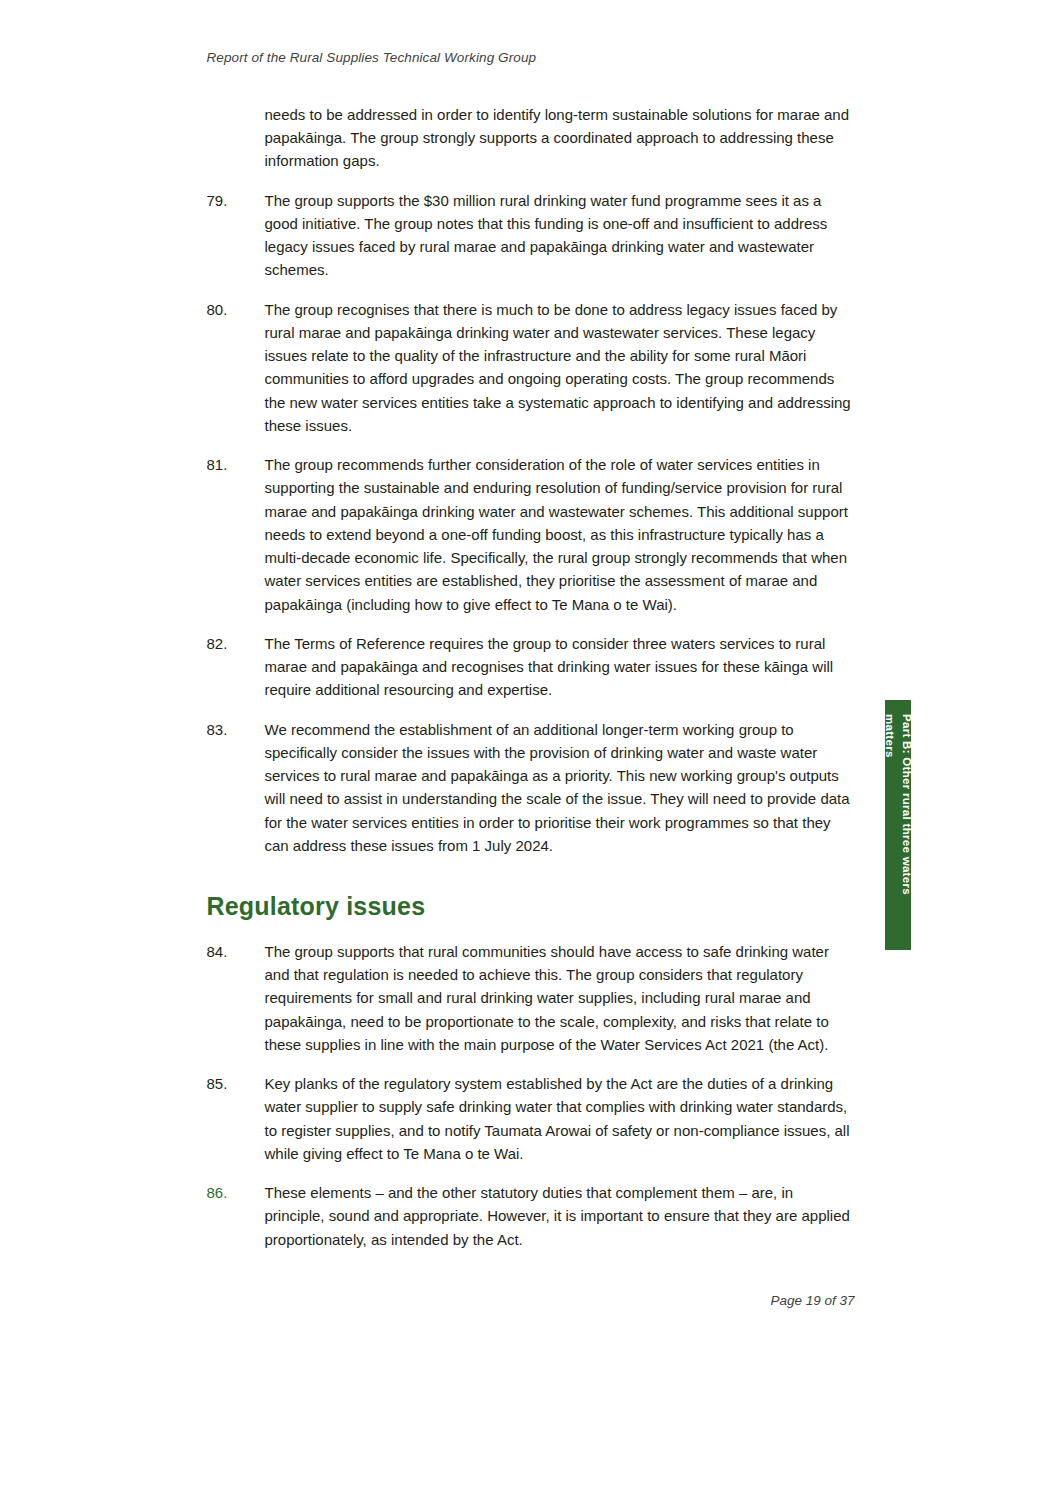Report of the Rural Supplies Technical Working Group
needs to be addressed in order to identify long-term sustainable solutions for marae and papakāinga. The group strongly supports a coordinated approach to addressing these information gaps.
79. The group supports the $30 million rural drinking water fund programme sees it as a good initiative. The group notes that this funding is one-off and insufficient to address legacy issues faced by rural marae and papakāinga drinking water and wastewater schemes.
80. The group recognises that there is much to be done to address legacy issues faced by rural marae and papakāinga drinking water and wastewater services. These legacy issues relate to the quality of the infrastructure and the ability for some rural Māori communities to afford upgrades and ongoing operating costs. The group recommends the new water services entities take a systematic approach to identifying and addressing these issues.
81. The group recommends further consideration of the role of water services entities in supporting the sustainable and enduring resolution of funding/service provision for rural marae and papakāinga drinking water and wastewater schemes. This additional support needs to extend beyond a one-off funding boost, as this infrastructure typically has a multi-decade economic life. Specifically, the rural group strongly recommends that when water services entities are established, they prioritise the assessment of marae and papakāinga (including how to give effect to Te Mana o te Wai).
82. The Terms of Reference requires the group to consider three waters services to rural marae and papakāinga and recognises that drinking water issues for these kāinga will require additional resourcing and expertise.
83. We recommend the establishment of an additional longer-term working group to specifically consider the issues with the provision of drinking water and waste water services to rural marae and papakāinga as a priority. This new working group's outputs will need to assist in understanding the scale of the issue. They will need to provide data for the water services entities in order to prioritise their work programmes so that they can address these issues from 1 July 2024.
Regulatory issues
84. The group supports that rural communities should have access to safe drinking water and that regulation is needed to achieve this. The group considers that regulatory requirements for small and rural drinking water supplies, including rural marae and papakāinga, need to be proportionate to the scale, complexity, and risks that relate to these supplies in line with the main purpose of the Water Services Act 2021 (the Act).
85. Key planks of the regulatory system established by the Act are the duties of a drinking water supplier to supply safe drinking water that complies with drinking water standards, to register supplies, and to notify Taumata Arowai of safety or non-compliance issues, all while giving effect to Te Mana o te Wai.
86. These elements – and the other statutory duties that complement them – are, in principle, sound and appropriate. However, it is important to ensure that they are applied proportionately, as intended by the Act.
Part B: Other rural three waters matters
Page 19 of 37